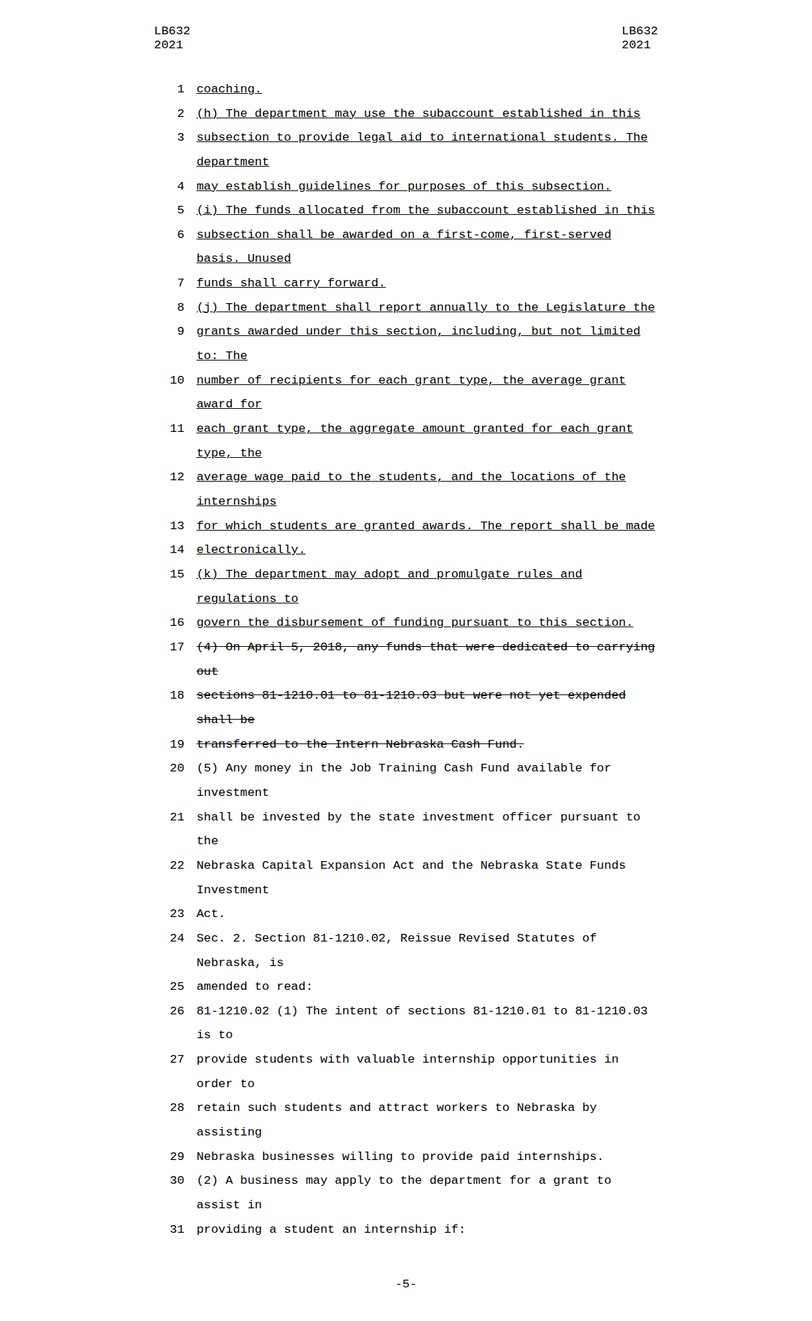LB632 2021
LB632 2021
coaching.
(h) The department may use the subaccount established in this
subsection to provide legal aid to international students. The department
may establish guidelines for purposes of this subsection.
(i) The funds allocated from the subaccount established in this
subsection shall be awarded on a first-come, first-served basis. Unused
funds shall carry forward.
(j) The department shall report annually to the Legislature the
grants awarded under this section, including, but not limited to: The
number of recipients for each grant type, the average grant award for
each grant type, the aggregate amount granted for each grant type, the
average wage paid to the students, and the locations of the internships
for which students are granted awards. The report shall be made
electronically.
(k) The department may adopt and promulgate rules and regulations to
govern the disbursement of funding pursuant to this section.
(4) On April 5, 2018, any funds that were dedicated to carrying out
sections 81-1210.01 to 81-1210.03 but were not yet expended shall be
transferred to the Intern Nebraska Cash Fund.
(5) Any money in the Job Training Cash Fund available for investment
shall be invested by the state investment officer pursuant to the
Nebraska Capital Expansion Act and the Nebraska State Funds Investment
Act.
Sec. 2. Section 81-1210.02, Reissue Revised Statutes of Nebraska, is
amended to read:
81-1210.02 (1) The intent of sections 81-1210.01 to 81-1210.03 is to
provide students with valuable internship opportunities in order to
retain such students and attract workers to Nebraska by assisting
Nebraska businesses willing to provide paid internships.
(2) A business may apply to the department for a grant to assist in
providing a student an internship if:
-5-